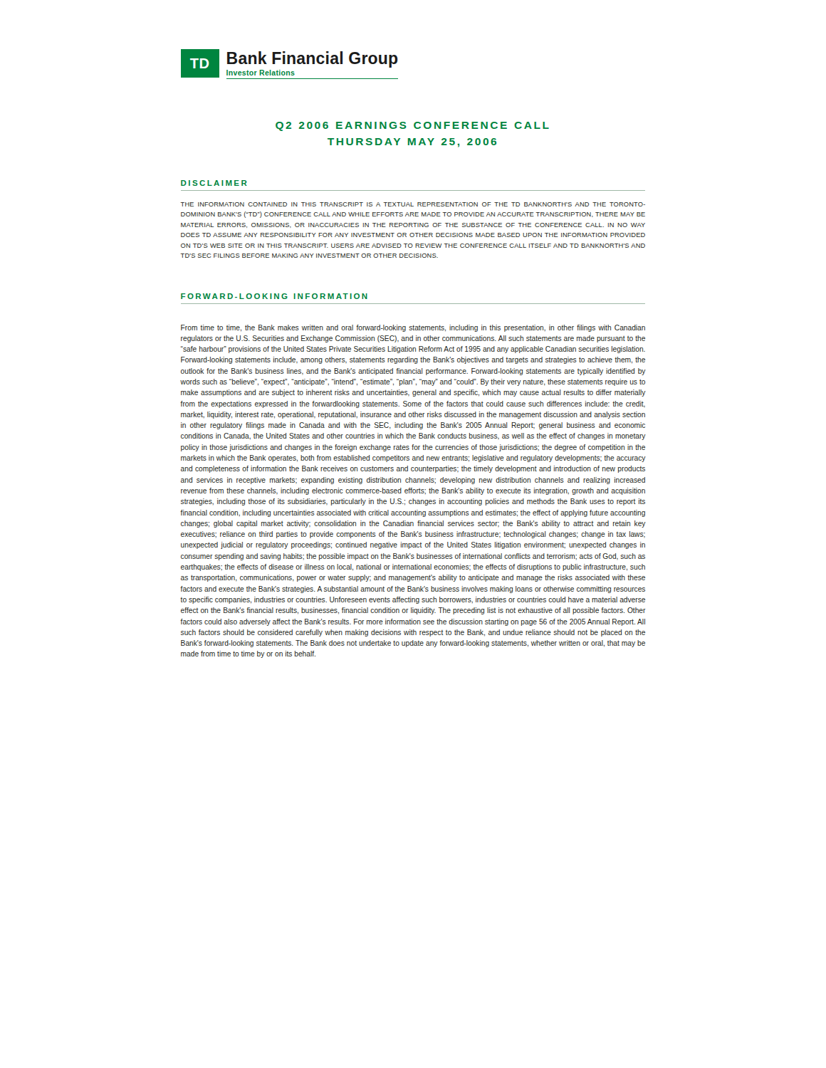Bank Financial Group
Investor Relations
Q2 2006 EARNINGS CONFERENCE CALL THURSDAY MAY 25, 2006
DISCLAIMER
THE INFORMATION CONTAINED IN THIS TRANSCRIPT IS A TEXTUAL REPRESENTATION OF THE TD BANKNORTH'S AND THE TORONTO-DOMINION BANK'S (“TD”) CONFERENCE CALL AND WHILE EFFORTS ARE MADE TO PROVIDE AN ACCURATE TRANSCRIPTION, THERE MAY BE MATERIAL ERRORS, OMISSIONS, OR INACCURACIES IN THE REPORTING OF THE SUBSTANCE OF THE CONFERENCE CALL. IN NO WAY DOES TD ASSUME ANY RESPONSIBILITY FOR ANY INVESTMENT OR OTHER DECISIONS MADE BASED UPON THE INFORMATION PROVIDED ON TD'S WEB SITE OR IN THIS TRANSCRIPT. USERS ARE ADVISED TO REVIEW THE CONFERENCE CALL ITSELF AND TD BANKNORTH'S AND TD'S SEC FILINGS BEFORE MAKING ANY INVESTMENT OR OTHER DECISIONS.
FORWARD-LOOKING INFORMATION
From time to time, the Bank makes written and oral forward-looking statements, including in this presentation, in other filings with Canadian regulators or the U.S. Securities and Exchange Commission (SEC), and in other communications. All such statements are made pursuant to the “safe harbour” provisions of the United States Private Securities Litigation Reform Act of 1995 and any applicable Canadian securities legislation. Forward-looking statements include, among others, statements regarding the Bank's objectives and targets and strategies to achieve them, the outlook for the Bank's business lines, and the Bank's anticipated financial performance. Forward-looking statements are typically identified by words such as “believe”, “expect”, “anticipate”, “intend”, “estimate”, “plan”, “may” and “could”. By their very nature, these statements require us to make assumptions and are subject to inherent risks and uncertainties, general and specific, which may cause actual results to differ materially from the expectations expressed in the forwardlooking statements. Some of the factors that could cause such differences include: the credit, market, liquidity, interest rate, operational, reputational, insurance and other risks discussed in the management discussion and analysis section in other regulatory filings made in Canada and with the SEC, including the Bank's 2005 Annual Report; general business and economic conditions in Canada, the United States and other countries in which the Bank conducts business, as well as the effect of changes in monetary policy in those jurisdictions and changes in the foreign exchange rates for the currencies of those jurisdictions; the degree of competition in the markets in which the Bank operates, both from established competitors and new entrants; legislative and regulatory developments; the accuracy and completeness of information the Bank receives on customers and counterparties; the timely development and introduction of new products and services in receptive markets; expanding existing distribution channels; developing new distribution channels and realizing increased revenue from these channels, including electronic commerce-based efforts; the Bank's ability to execute its integration, growth and acquisition strategies, including those of its subsidiaries, particularly in the U.S.; changes in accounting policies and methods the Bank uses to report its financial condition, including uncertainties associated with critical accounting assumptions and estimates; the effect of applying future accounting changes; global capital market activity; consolidation in the Canadian financial services sector; the Bank's ability to attract and retain key executives; reliance on third parties to provide components of the Bank's business infrastructure; technological changes; change in tax laws; unexpected judicial or regulatory proceedings; continued negative impact of the United States litigation environment; unexpected changes in consumer spending and saving habits; the possible impact on the Bank's businesses of international conflicts and terrorism; acts of God, such as earthquakes; the effects of disease or illness on local, national or international economies; the effects of disruptions to public infrastructure, such as transportation, communications, power or water supply; and management's ability to anticipate and manage the risks associated with these factors and execute the Bank's strategies. A substantial amount of the Bank's business involves making loans or otherwise committing resources to specific companies, industries or countries. Unforeseen events affecting such borrowers, industries or countries could have a material adverse effect on the Bank's financial results, businesses, financial condition or liquidity. The preceding list is not exhaustive of all possible factors. Other factors could also adversely affect the Bank's results. For more information see the discussion starting on page 56 of the 2005 Annual Report. All such factors should be considered carefully when making decisions with respect to the Bank, and undue reliance should not be placed on the Bank's forward-looking statements. The Bank does not undertake to update any forward-looking statements, whether written or oral, that may be made from time to time by or on its behalf.